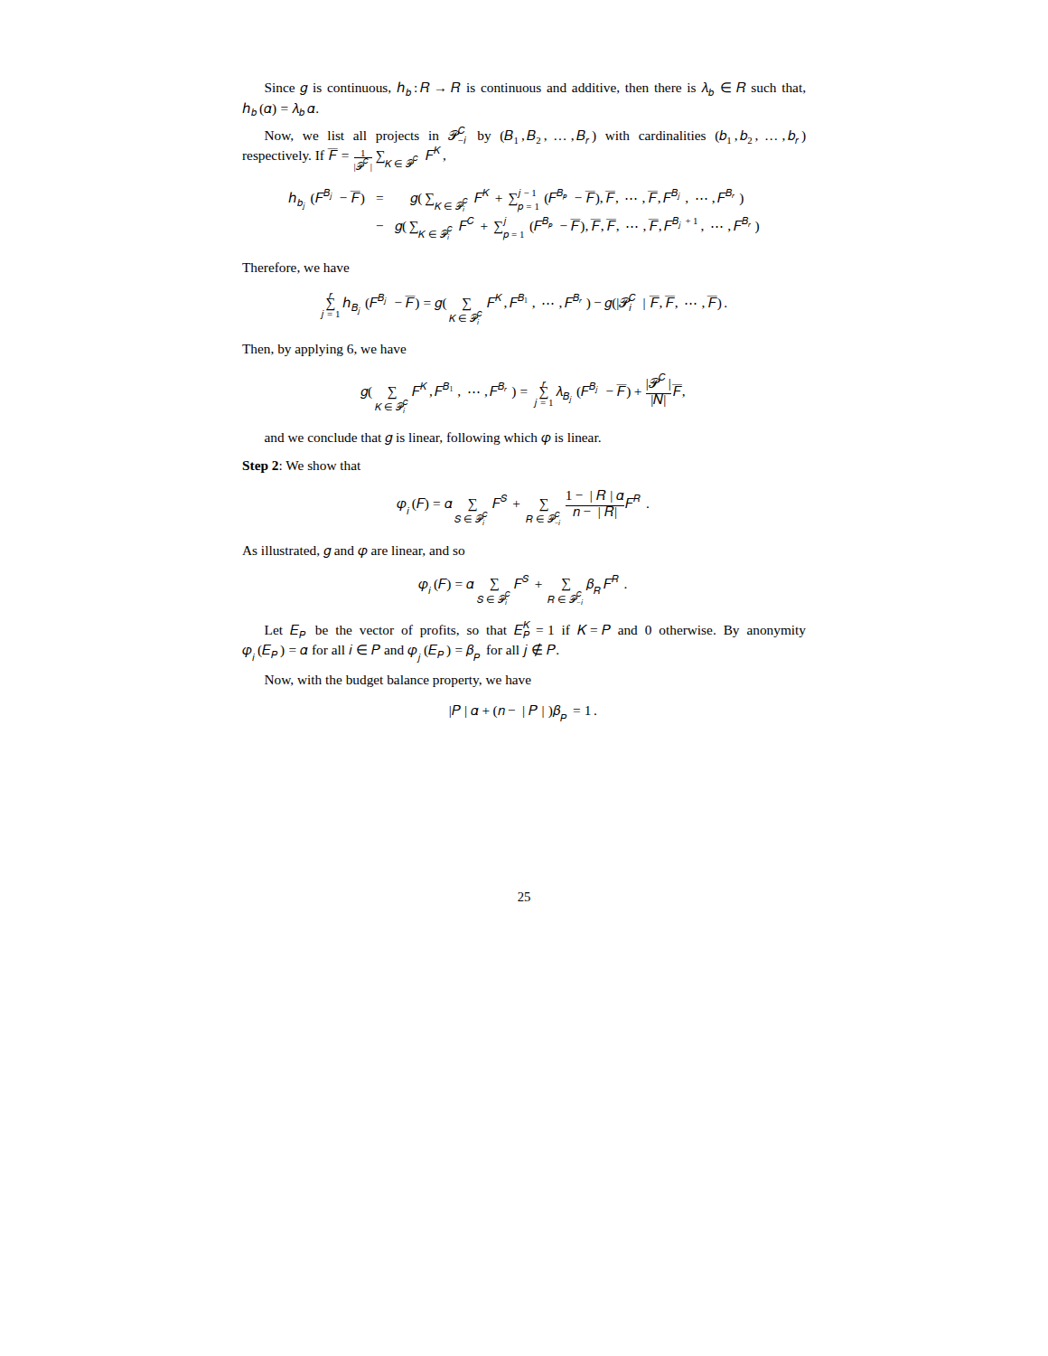Since g is continuous, hb:R→R is continuous and additive, then there is λb∈R such that, hb(α)=λbα.
Now, we list all projects in 𝒫−iC by (B1,B2,…,Br) with cardinalities (b1,b2,…,br) respectively. If F―=1|𝒫C|∑K∈𝒫CFK,
hbj (FBj−F―) = g ( ∑K∈𝒫iC FK + ∑p=1j−1 (FBp−F―) ,F―,⋯,F―, FBj,⋯,FBr ) − g ( ∑K∈𝒫iC FC + ∑p=1j (FBp−F―) ,F―,F―,⋯,F―, FBj+1,⋯,FBr )
Therefore, we have
∑j=1r hBj (FBj−F―) = g ( ∑K∈𝒫iC FK, FB1,⋯,FBr ) − g ( |𝒫iC| F―,F―,⋯,F― ) .
Then, by applying 6, we have
g ( ∑K∈𝒫iC FK, FB1,⋯,FBr ) = ∑j=1r λBj (FBj−F―) + |𝒫C||N| F―,
and we conclude that g is linear, following which φ is linear.
Step 2: We show that
φi(F) = α ∑S∈𝒫iC FS + ∑R∈𝒫−iC 1−|R|αn−|R| FR.
As illustrated, g and φ are linear, and so
φi(F) = α ∑S∈𝒫iC FS + ∑R∈𝒫−iC βRFR.
Let EP be the vector of profits, so that EPK=1 if K=P and 0 otherwise. By anonymity φi(EP)=α for all i∈P and φj(EP)=βP for all j∉P.
Now, with the budget balance property, we have
|P|α + (n−|P|) βP =1.
25